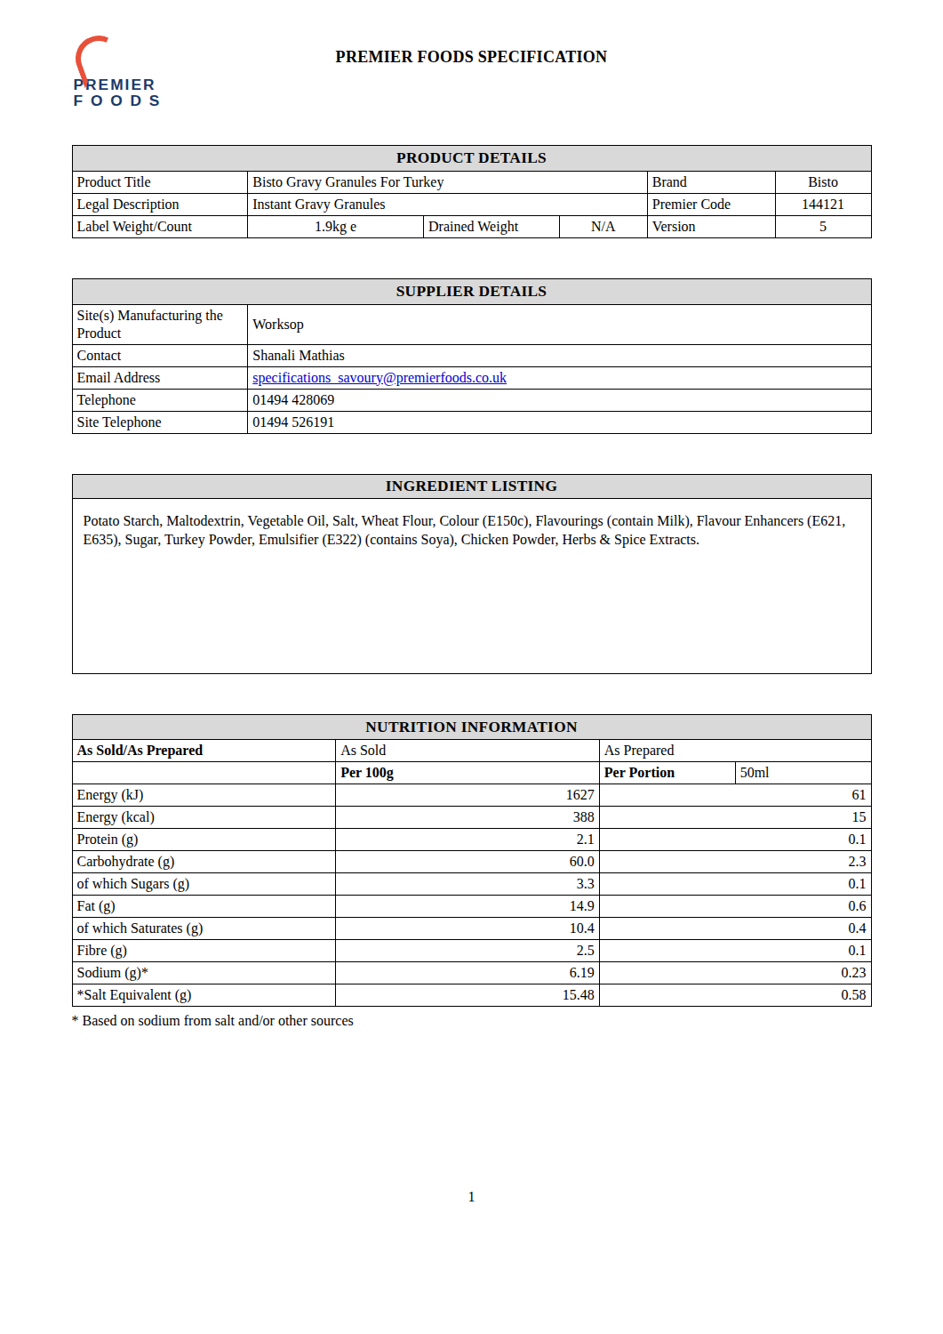PREMIER
F O O D S
PREMIER FOODS SPECIFICATION
| PRODUCT DETAILS |
| --- |
| Product Title | Bisto Gravy Granules For Turkey | Brand | Bisto |
| Legal Description | Instant Gravy Granules | Premier Code | 144121 |
| Label Weight/Count | 1.9kg e | Drained Weight | N/A | Version | 5 |
| SUPPLIER DETAILS |
| --- |
| Site(s) Manufacturing the Product | Worksop |
| Contact | Shanali Mathias |
| Email Address | specifications_savoury@premierfoods.co.uk |
| Telephone | 01494 428069 |
| Site Telephone | 01494 526191 |
INGREDIENT LISTING
Potato Starch, Maltodextrin, Vegetable Oil, Salt, Wheat Flour, Colour (E150c), Flavourings (contain Milk), Flavour Enhancers (E621, E635), Sugar, Turkey Powder, Emulsifier (E322) (contains Soya), Chicken Powder, Herbs & Spice Extracts.
| NUTRITION INFORMATION |
| --- |
| As Sold/As Prepared | As Sold | As Prepared |
| | Per 100g | Per Portion | 50ml |
| Energy (kJ) | 1627 | 61 |
| Energy (kcal) | 388 | 15 |
| Protein (g) | 2.1 | 0.1 |
| Carbohydrate (g) | 60.0 | 2.3 |
| of which Sugars (g) | 3.3 | 0.1 |
| Fat (g) | 14.9 | 0.6 |
| of which Saturates (g) | 10.4 | 0.4 |
| Fibre (g) | 2.5 | 0.1 |
| Sodium (g)* | 6.19 | 0.23 |
| *Salt Equivalent (g) | 15.48 | 0.58 |
* Based on sodium from salt and/or other sources
1